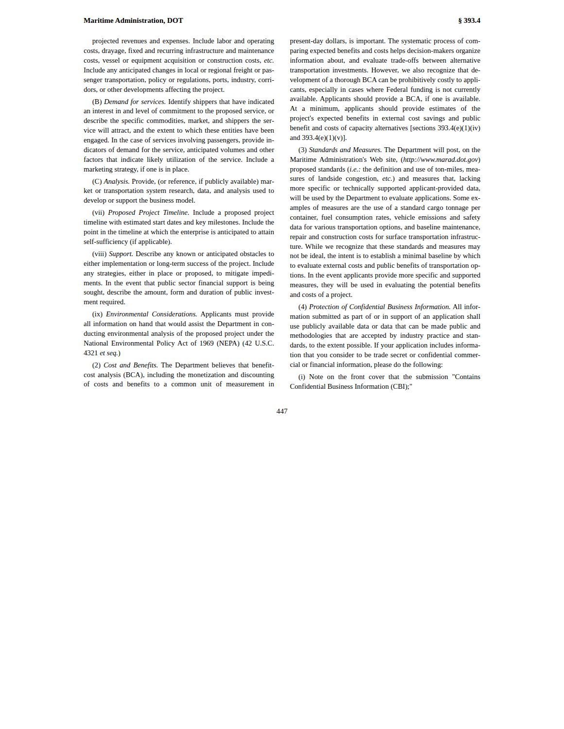Maritime Administration, DOT § 393.4
projected revenues and expenses. Include labor and operating costs, drayage, fixed and recurring infrastructure and maintenance costs, vessel or equipment acquisition or construction costs, etc. Include any anticipated changes in local or regional freight or passenger transportation, policy or regulations, ports, industry, corridors, or other developments affecting the project.
(B) Demand for services. Identify shippers that have indicated an interest in and level of commitment to the proposed service, or describe the specific commodities, market, and shippers the service will attract, and the extent to which these entities have been engaged. In the case of services involving passengers, provide indicators of demand for the service, anticipated volumes and other factors that indicate likely utilization of the service. Include a marketing strategy, if one is in place.
(C) Analysis. Provide, (or reference, if publicly available) market or transportation system research, data, and analysis used to develop or support the business model.
(vii) Proposed Project Timeline. Include a proposed project timeline with estimated start dates and key milestones. Include the point in the timeline at which the enterprise is anticipated to attain self-sufficiency (if applicable).
(viii) Support. Describe any known or anticipated obstacles to either implementation or long-term success of the project. Include any strategies, either in place or proposed, to mitigate impediments. In the event that public sector financial support is being sought, describe the amount, form and duration of public investment required.
(ix) Environmental Considerations. Applicants must provide all information on hand that would assist the Department in conducting environmental analysis of the proposed project under the National Environmental Policy Act of 1969 (NEPA) (42 U.S.C. 4321 et seq.)
(2) Cost and Benefits. The Department believes that benefit-cost analysis (BCA), including the monetization and discounting of costs and benefits to a common unit of measurement in present-day dollars, is important. The systematic process of comparing expected benefits and costs helps decision-makers organize information about, and evaluate trade-offs between alternative transportation investments. However, we also recognize that development of a thorough BCA can be prohibitively costly to applicants, especially in cases where Federal funding is not currently available. Applicants should provide a BCA, if one is available. At a minimum, applicants should provide estimates of the project's expected benefits in external cost savings and public benefit and costs of capacity alternatives [sections 393.4(e)(1)(iv) and 393.4(e)(1)(v)].
(3) Standards and Measures. The Department will post, on the Maritime Administration's Web site, (http://www.marad.dot.gov) proposed standards (i.e.: the definition and use of ton-miles, measures of landside congestion, etc.) and measures that, lacking more specific or technically supported applicant-provided data, will be used by the Department to evaluate applications. Some examples of measures are the use of a standard cargo tonnage per container, fuel consumption rates, vehicle emissions and safety data for various transportation options, and baseline maintenance, repair and construction costs for surface transportation infrastructure. While we recognize that these standards and measures may not be ideal, the intent is to establish a minimal baseline by which to evaluate external costs and public benefits of transportation options. In the event applicants provide more specific and supported measures, they will be used in evaluating the potential benefits and costs of a project.
(4) Protection of Confidential Business Information. All information submitted as part of or in support of an application shall use publicly available data or data that can be made public and methodologies that are accepted by industry practice and standards, to the extent possible. If your application includes information that you consider to be trade secret or confidential commercial or financial information, please do the following:
(i) Note on the front cover that the submission "Contains Confidential Business Information (CBI);"
447